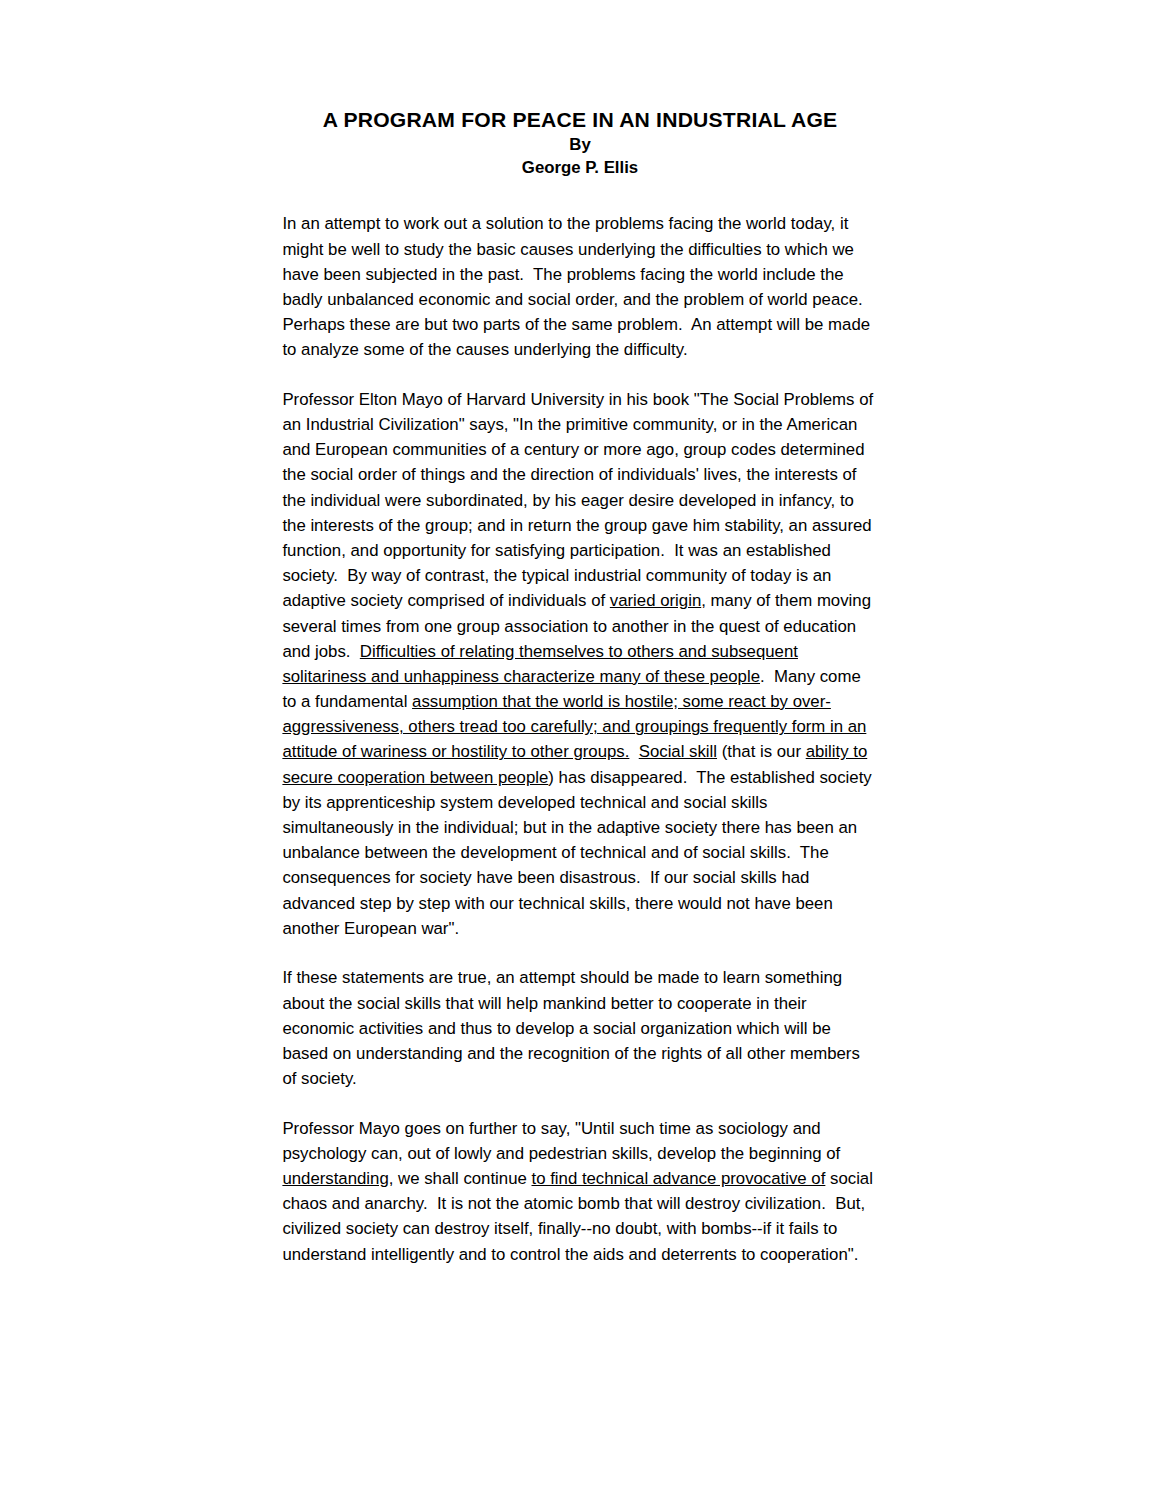A PROGRAM FOR PEACE IN AN INDUSTRIAL AGE
By
George P. Ellis
In an attempt to work out a solution to the problems facing the world today, it might be well to study the basic causes underlying the difficulties to which we have been subjected in the past. The problems facing the world include the badly unbalanced economic and social order, and the problem of world peace. Perhaps these are but two parts of the same problem. An attempt will be made to analyze some of the causes underlying the difficulty.
Professor Elton Mayo of Harvard University in his book "The Social Problems of an Industrial Civilization" says, "In the primitive community, or in the American and European communities of a century or more ago, group codes determined the social order of things and the direction of individuals' lives, the interests of the individual were subordinated, by his eager desire developed in infancy, to the interests of the group; and in return the group gave him stability, an assured function, and opportunity for satisfying participation. It was an established society. By way of contrast, the typical industrial community of today is an adaptive society comprised of individuals of varied origin, many of them moving several times from one group association to another in the quest of education and jobs. Difficulties of relating themselves to others and subsequent solitariness and unhappiness characterize many of these people. Many come to a fundamental assumption that the world is hostile; some react by over-aggressiveness, others tread too carefully; and groupings frequently form in an attitude of wariness or hostility to other groups. Social skill (that is our ability to secure cooperation between people) has disappeared. The established society by its apprenticeship system developed technical and social skills simultaneously in the individual; but in the adaptive society there has been an unbalance between the development of technical and of social skills. The consequences for society have been disastrous. If our social skills had advanced step by step with our technical skills, there would not have been another European war".
If these statements are true, an attempt should be made to learn something about the social skills that will help mankind better to cooperate in their economic activities and thus to develop a social organization which will be based on understanding and the recognition of the rights of all other members of society.
Professor Mayo goes on further to say, "Until such time as sociology and psychology can, out of lowly and pedestrian skills, develop the beginning of understanding, we shall continue to find technical advance provocative of social chaos and anarchy. It is not the atomic bomb that will destroy civilization. But, civilized society can destroy itself, finally--no doubt, with bombs--if it fails to understand intelligently and to control the aids and deterrents to cooperation".